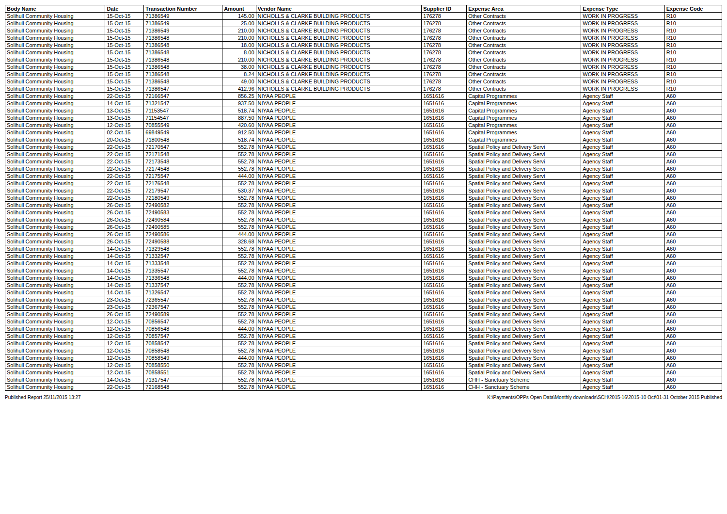| Body Name | Date | Transaction Number | Amount | Vendor Name | Supplier ID | Expense Area | Expense Type | Expense Code |
| --- | --- | --- | --- | --- | --- | --- | --- | --- |
| Solihull Community Housing | 15-Oct-15 | 71386549 | 145.00 | NICHOLLS & CLARKE BUILDING PRODUCTS | 176278 | Other Contracts | WORK IN PROGRESS | R10 |
| Solihull Community Housing | 15-Oct-15 | 71386549 | 25.00 | NICHOLLS & CLARKE BUILDING PRODUCTS | 176278 | Other Contracts | WORK IN PROGRESS | R10 |
| Solihull Community Housing | 15-Oct-15 | 71386549 | 210.00 | NICHOLLS & CLARKE BUILDING PRODUCTS | 176278 | Other Contracts | WORK IN PROGRESS | R10 |
| Solihull Community Housing | 15-Oct-15 | 71386548 | 210.00 | NICHOLLS & CLARKE BUILDING PRODUCTS | 176278 | Other Contracts | WORK IN PROGRESS | R10 |
| Solihull Community Housing | 15-Oct-15 | 71386548 | 18.00 | NICHOLLS & CLARKE BUILDING PRODUCTS | 176278 | Other Contracts | WORK IN PROGRESS | R10 |
| Solihull Community Housing | 15-Oct-15 | 71386548 | 8.00 | NICHOLLS & CLARKE BUILDING PRODUCTS | 176278 | Other Contracts | WORK IN PROGRESS | R10 |
| Solihull Community Housing | 15-Oct-15 | 71386548 | 210.00 | NICHOLLS & CLARKE BUILDING PRODUCTS | 176278 | Other Contracts | WORK IN PROGRESS | R10 |
| Solihull Community Housing | 15-Oct-15 | 71386548 | 38.00 | NICHOLLS & CLARKE BUILDING PRODUCTS | 176278 | Other Contracts | WORK IN PROGRESS | R10 |
| Solihull Community Housing | 15-Oct-15 | 71386548 | 8.24 | NICHOLLS & CLARKE BUILDING PRODUCTS | 176278 | Other Contracts | WORK IN PROGRESS | R10 |
| Solihull Community Housing | 15-Oct-15 | 71386548 | 49.00 | NICHOLLS & CLARKE BUILDING PRODUCTS | 176278 | Other Contracts | WORK IN PROGRESS | R10 |
| Solihull Community Housing | 15-Oct-15 | 71386547 | 412.96 | NICHOLLS & CLARKE BUILDING PRODUCTS | 176278 | Other Contracts | WORK IN PROGRESS | R10 |
| Solihull Community Housing | 22-Oct-15 | 72166547 | 856.25 | NIYAA PEOPLE | 1651616 | Capital Programmes | Agency Staff | A60 |
| Solihull Community Housing | 14-Oct-15 | 71321547 | 937.50 | NIYAA PEOPLE | 1651616 | Capital Programmes | Agency Staff | A60 |
| Solihull Community Housing | 13-Oct-15 | 71153547 | 518.74 | NIYAA PEOPLE | 1651616 | Capital Programmes | Agency Staff | A60 |
| Solihull Community Housing | 13-Oct-15 | 71154547 | 887.50 | NIYAA PEOPLE | 1651616 | Capital Programmes | Agency Staff | A60 |
| Solihull Community Housing | 12-Oct-15 | 70855549 | 420.60 | NIYAA PEOPLE | 1651616 | Capital Programmes | Agency Staff | A60 |
| Solihull Community Housing | 02-Oct-15 | 69849549 | 912.50 | NIYAA PEOPLE | 1651616 | Capital Programmes | Agency Staff | A60 |
| Solihull Community Housing | 20-Oct-15 | 71800548 | 518.74 | NIYAA PEOPLE | 1651616 | Capital Programmes | Agency Staff | A60 |
| Solihull Community Housing | 22-Oct-15 | 72170547 | 552.78 | NIYAA PEOPLE | 1651616 | Spatial Policy and Delivery Servi | Agency Staff | A60 |
| Solihull Community Housing | 22-Oct-15 | 72171548 | 552.78 | NIYAA PEOPLE | 1651616 | Spatial Policy and Delivery Servi | Agency Staff | A60 |
| Solihull Community Housing | 22-Oct-15 | 72173548 | 552.78 | NIYAA PEOPLE | 1651616 | Spatial Policy and Delivery Servi | Agency Staff | A60 |
| Solihull Community Housing | 22-Oct-15 | 72174548 | 552.78 | NIYAA PEOPLE | 1651616 | Spatial Policy and Delivery Servi | Agency Staff | A60 |
| Solihull Community Housing | 22-Oct-15 | 72175547 | 444.00 | NIYAA PEOPLE | 1651616 | Spatial Policy and Delivery Servi | Agency Staff | A60 |
| Solihull Community Housing | 22-Oct-15 | 72176548 | 552.78 | NIYAA PEOPLE | 1651616 | Spatial Policy and Delivery Servi | Agency Staff | A60 |
| Solihull Community Housing | 22-Oct-15 | 72179547 | 530.37 | NIYAA PEOPLE | 1651616 | Spatial Policy and Delivery Servi | Agency Staff | A60 |
| Solihull Community Housing | 22-Oct-15 | 72180549 | 552.78 | NIYAA PEOPLE | 1651616 | Spatial Policy and Delivery Servi | Agency Staff | A60 |
| Solihull Community Housing | 26-Oct-15 | 72490582 | 552.78 | NIYAA PEOPLE | 1651616 | Spatial Policy and Delivery Servi | Agency Staff | A60 |
| Solihull Community Housing | 26-Oct-15 | 72490583 | 552.78 | NIYAA PEOPLE | 1651616 | Spatial Policy and Delivery Servi | Agency Staff | A60 |
| Solihull Community Housing | 26-Oct-15 | 72490584 | 552.78 | NIYAA PEOPLE | 1651616 | Spatial Policy and Delivery Servi | Agency Staff | A60 |
| Solihull Community Housing | 26-Oct-15 | 72490585 | 552.78 | NIYAA PEOPLE | 1651616 | Spatial Policy and Delivery Servi | Agency Staff | A60 |
| Solihull Community Housing | 26-Oct-15 | 72490586 | 444.00 | NIYAA PEOPLE | 1651616 | Spatial Policy and Delivery Servi | Agency Staff | A60 |
| Solihull Community Housing | 26-Oct-15 | 72490588 | 328.68 | NIYAA PEOPLE | 1651616 | Spatial Policy and Delivery Servi | Agency Staff | A60 |
| Solihull Community Housing | 14-Oct-15 | 71329548 | 552.78 | NIYAA PEOPLE | 1651616 | Spatial Policy and Delivery Servi | Agency Staff | A60 |
| Solihull Community Housing | 14-Oct-15 | 71332547 | 552.78 | NIYAA PEOPLE | 1651616 | Spatial Policy and Delivery Servi | Agency Staff | A60 |
| Solihull Community Housing | 14-Oct-15 | 71333548 | 552.78 | NIYAA PEOPLE | 1651616 | Spatial Policy and Delivery Servi | Agency Staff | A60 |
| Solihull Community Housing | 14-Oct-15 | 71335547 | 552.78 | NIYAA PEOPLE | 1651616 | Spatial Policy and Delivery Servi | Agency Staff | A60 |
| Solihull Community Housing | 14-Oct-15 | 71336548 | 444.00 | NIYAA PEOPLE | 1651616 | Spatial Policy and Delivery Servi | Agency Staff | A60 |
| Solihull Community Housing | 14-Oct-15 | 71337547 | 552.78 | NIYAA PEOPLE | 1651616 | Spatial Policy and Delivery Servi | Agency Staff | A60 |
| Solihull Community Housing | 14-Oct-15 | 71326547 | 552.78 | NIYAA PEOPLE | 1651616 | Spatial Policy and Delivery Servi | Agency Staff | A60 |
| Solihull Community Housing | 23-Oct-15 | 72365547 | 552.78 | NIYAA PEOPLE | 1651616 | Spatial Policy and Delivery Servi | Agency Staff | A60 |
| Solihull Community Housing | 23-Oct-15 | 72367547 | 552.78 | NIYAA PEOPLE | 1651616 | Spatial Policy and Delivery Servi | Agency Staff | A60 |
| Solihull Community Housing | 26-Oct-15 | 72490589 | 552.78 | NIYAA PEOPLE | 1651616 | Spatial Policy and Delivery Servi | Agency Staff | A60 |
| Solihull Community Housing | 12-Oct-15 | 70856547 | 552.78 | NIYAA PEOPLE | 1651616 | Spatial Policy and Delivery Servi | Agency Staff | A60 |
| Solihull Community Housing | 12-Oct-15 | 70856548 | 444.00 | NIYAA PEOPLE | 1651616 | Spatial Policy and Delivery Servi | Agency Staff | A60 |
| Solihull Community Housing | 12-Oct-15 | 70857547 | 552.78 | NIYAA PEOPLE | 1651616 | Spatial Policy and Delivery Servi | Agency Staff | A60 |
| Solihull Community Housing | 12-Oct-15 | 70858547 | 552.78 | NIYAA PEOPLE | 1651616 | Spatial Policy and Delivery Servi | Agency Staff | A60 |
| Solihull Community Housing | 12-Oct-15 | 70858548 | 552.78 | NIYAA PEOPLE | 1651616 | Spatial Policy and Delivery Servi | Agency Staff | A60 |
| Solihull Community Housing | 12-Oct-15 | 70858549 | 444.00 | NIYAA PEOPLE | 1651616 | Spatial Policy and Delivery Servi | Agency Staff | A60 |
| Solihull Community Housing | 12-Oct-15 | 70858550 | 552.78 | NIYAA PEOPLE | 1651616 | Spatial Policy and Delivery Servi | Agency Staff | A60 |
| Solihull Community Housing | 12-Oct-15 | 70858551 | 552.78 | NIYAA PEOPLE | 1651616 | Spatial Policy and Delivery Servi | Agency Staff | A60 |
| Solihull Community Housing | 14-Oct-15 | 71317547 | 552.78 | NIYAA PEOPLE | 1651616 | CHH - Sanctuary Scheme | Agency Staff | A60 |
| Solihull Community Housing | 22-Oct-15 | 72168548 | 552.78 | NIYAA PEOPLE | 1651616 | CHH - Sanctuary Scheme | Agency Staff | A60 |
Published Report 25/11/2015 13:27 K:\Payments\OPPs Open Data\Monthly downloads\SCH\2015-16\2015-10 Oct\01-31 October 2015 Published